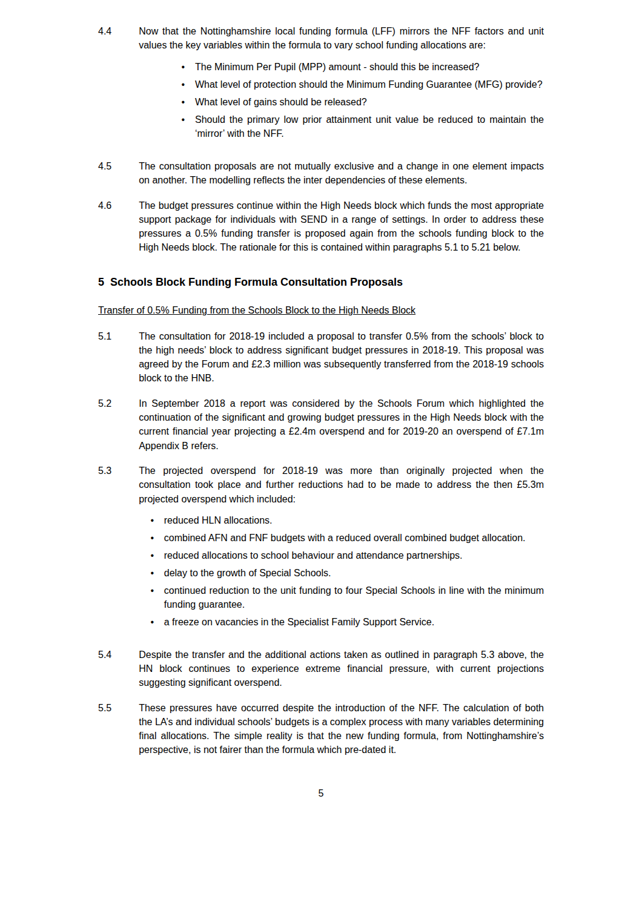4.4
Now that the Nottinghamshire local funding formula (LFF) mirrors the NFF factors and unit values the key variables within the formula to vary school funding allocations are:
The Minimum Per Pupil (MPP) amount - should this be increased?
What level of protection should the Minimum Funding Guarantee (MFG) provide?
What level of gains should be released?
Should the primary low prior attainment unit value be reduced to maintain the ‘mirror’ with the NFF.
4.5
The consultation proposals are not mutually exclusive and a change in one element impacts on another. The modelling reflects the inter dependencies of these elements.
4.6
The budget pressures continue within the High Needs block which funds the most appropriate support package for individuals with SEND in a range of settings. In order to address these pressures a 0.5% funding transfer is proposed again from the schools funding block to the High Needs block. The rationale for this is contained within paragraphs 5.1 to 5.21 below.
5 Schools Block Funding Formula Consultation Proposals
Transfer of 0.5% Funding from the Schools Block to the High Needs Block
5.1
The consultation for 2018-19 included a proposal to transfer 0.5% from the schools’ block to the high needs’ block to address significant budget pressures in 2018-19. This proposal was agreed by the Forum and £2.3 million was subsequently transferred from the 2018-19 schools block to the HNB.
5.2
In September 2018 a report was considered by the Schools Forum which highlighted the continuation of the significant and growing budget pressures in the High Needs block with the current financial year projecting a £2.4m overspend and for 2019-20 an overspend of £7.1m Appendix B refers.
5.3
The projected overspend for 2018-19 was more than originally projected when the consultation took place and further reductions had to be made to address the then £5.3m projected overspend which included:
reduced HLN allocations.
combined AFN and FNF budgets with a reduced overall combined budget allocation.
reduced allocations to school behaviour and attendance partnerships.
delay to the growth of Special Schools.
continued reduction to the unit funding to four Special Schools in line with the minimum funding guarantee.
a freeze on vacancies in the Specialist Family Support Service.
5.4
Despite the transfer and the additional actions taken as outlined in paragraph 5.3 above, the HN block continues to experience extreme financial pressure, with current projections suggesting significant overspend.
5.5
These pressures have occurred despite the introduction of the NFF. The calculation of both the LA’s and individual schools’ budgets is a complex process with many variables determining final allocations. The simple reality is that the new funding formula, from Nottinghamshire’s perspective, is not fairer than the formula which pre-dated it.
5